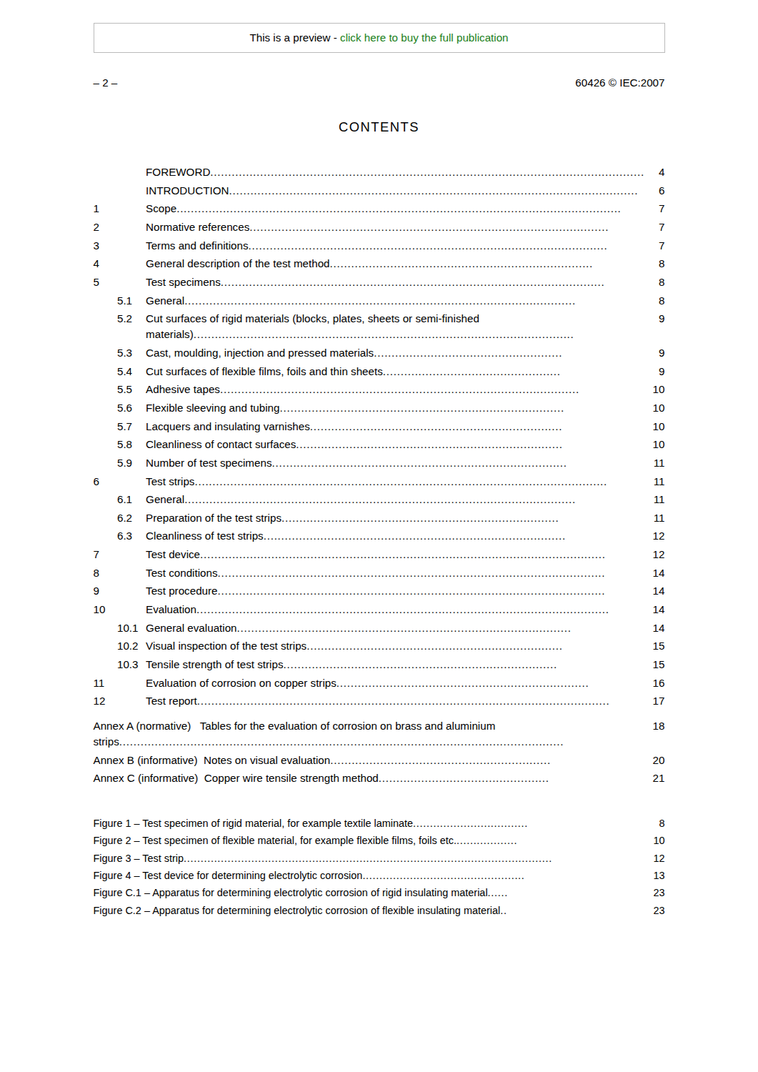This is a preview - click here to buy the full publication
– 2 – 60426 © IEC:2007
CONTENTS
| | FOREWORD .......................................................................................................................... | 4 |
| | INTRODUCTION ................................................................................................................... | 6 |
| 1 | Scope ............................................................................................................................. | 7 |
| 2 | Normative references ..................................................................................................... | 7 |
| 3 | Terms and definitions ..................................................................................................... | 7 |
| 4 | General description of the test method .......................................................................... | 8 |
| 5 | Test specimens ............................................................................................................ | 8 |
| 5.1 | General .............................................................................................................. | 8 |
| 5.2 | Cut surfaces of rigid materials (blocks, plates, sheets or semi-finished materials) ........................................................................................................... | 9 |
| 5.3 | Cast, moulding, injection and pressed materials ..................................................... | 9 |
| 5.4 | Cut surfaces of flexible films, foils and thin sheets .................................................. | 9 |
| 5.5 | Adhesive tapes ..................................................................................................... | 10 |
| 5.6 | Flexible sleeving and tubing ................................................................................ | 10 |
| 5.7 | Lacquers and insulating varnishes ....................................................................... | 10 |
| 5.8 | Cleanliness of contact surfaces ........................................................................... | 10 |
| 5.9 | Number of test specimens ................................................................................... | 11 |
| 6 | Test strips .................................................................................................................... | 11 |
| 6.1 | General .............................................................................................................. | 11 |
| 6.2 | Preparation of the test strips .............................................................................. | 11 |
| 6.3 | Cleanliness of test strips ..................................................................................... | 12 |
| 7 | Test device .................................................................................................................. | 12 |
| 8 | Test conditions ............................................................................................................. | 14 |
| 9 | Test procedure ............................................................................................................. | 14 |
| 10 | Evaluation .................................................................................................................... | 14 |
| 10.1 | General evaluation .............................................................................................. | 14 |
| 10.2 | Visual inspection of the test strips ........................................................................ | 15 |
| 10.3 | Tensile strength of test strips ............................................................................. | 15 |
| 11 | Evaluation of corrosion on copper strips ....................................................................... | 16 |
| 12 | Test report .................................................................................................................... | 17 |
| Annex A (normative) Tables for the evaluation of corrosion on brass and aluminium strips ............................................................................................................................. | 18 |
| Annex B (informative) Notes on visual evaluation .............................................................. | 20 |
| Annex C (informative) Copper wire tensile strength method ................................................ | 21 |
| Figure 1 – Test specimen of rigid material, for example textile laminate .................................. | 8 |
| Figure 2 – Test specimen of flexible material, for example flexible films, foils etc. .................. | 10 |
| Figure 3 – Test strip ............................................................................................................. | 12 |
| Figure 4 – Test device for determining electrolytic corrosion ................................................ | 13 |
| Figure C.1 – Apparatus for determining electrolytic corrosion of rigid insulating material ...... | 23 |
| Figure C.2 – Apparatus for determining electrolytic corrosion of flexible insulating material .. | 23 |